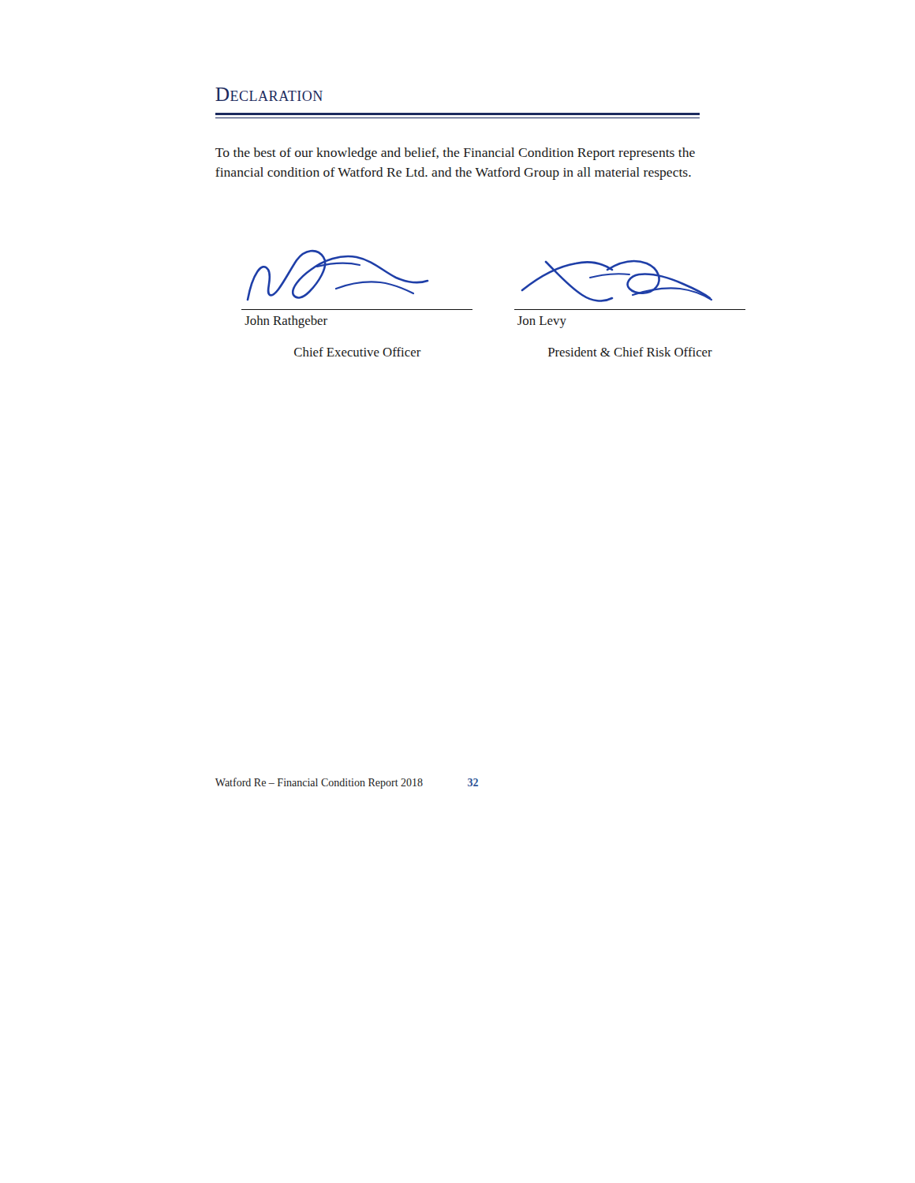Declaration
To the best of our knowledge and belief, the Financial Condition Report represents the financial condition of Watford Re Ltd. and the Watford Group in all material respects.
| John Rathgeber Chief Executive Officer | Jon Levy President & Chief Risk Officer |
Watford Re – Financial Condition Report 2018 32